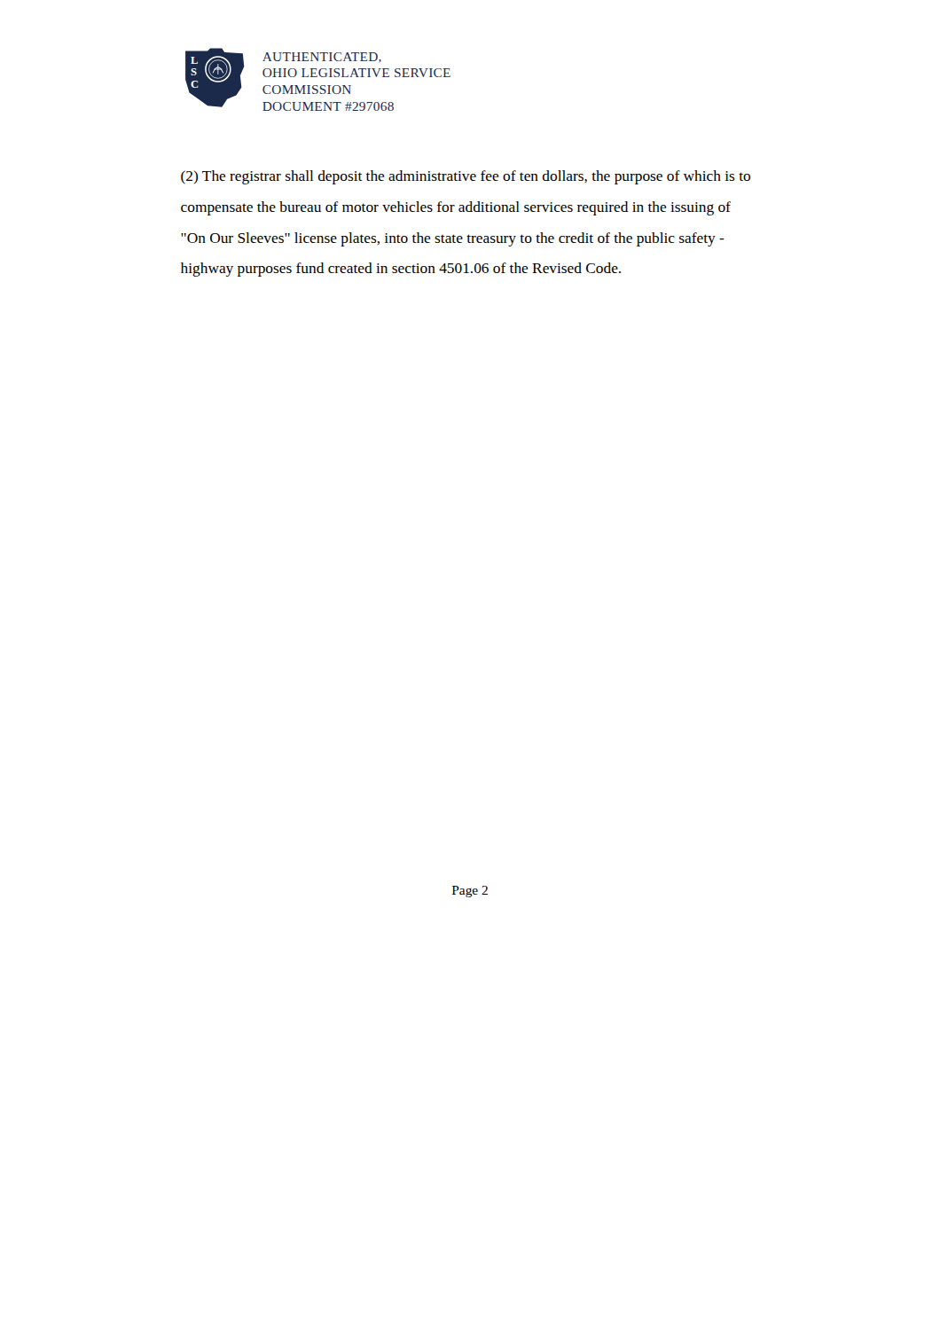L S C
AUTHENTICATED,
OHIO LEGISLATIVE SERVICE
COMMISSION
DOCUMENT #297068
(2) The registrar shall deposit the administrative fee of ten dollars, the purpose of which is to compensate the bureau of motor vehicles for additional services required in the issuing of "On Our Sleeves" license plates, into the state treasury to the credit of the public safety - highway purposes fund created in section 4501.06 of the Revised Code.
Page 2